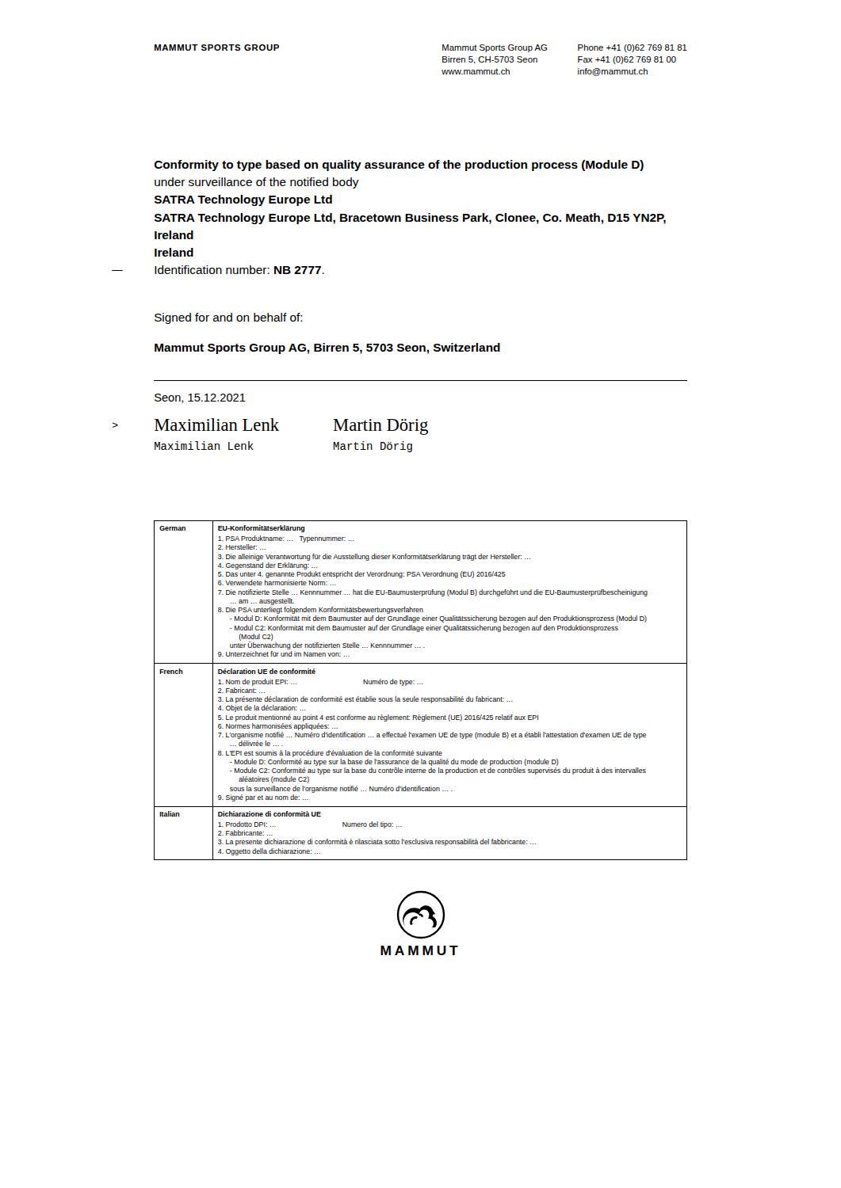MAMMUT SPORTS GROUP
Mammut Sports Group AG
Birren 5, CH-5703 Seon
www.mammut.ch
Phone +41 (0)62 769 81 81
Fax +41 (0)62 769 81 00
info@mammut.ch
—
>
Conformity to type based on quality assurance of the production process (Module D)
under surveillance of the notified body
SATRA Technology Europe Ltd
SATRA Technology Europe Ltd, Bracetown Business Park, Clonee, Co. Meath, D15 YN2P, Ireland
Ireland
Identification number: NB 2777.
Signed for and on behalf of:
Mammut Sports Group AG, Birren 5, 5703 Seon, Switzerland
Seon, 15.12.2021
Maximilian Lenk
Maximilian Lenk
Martin Dörig
Martin Dörig
| German | EU-Konformitätserklärung 1. PSA Produktname: … Typennummer: … 2. Hersteller: … 3. Die alleinige Verantwortung für die Ausstellung dieser Konformitätserklärung trägt der Hersteller: … 4. Gegenstand der Erklärung: … 5. Das unter 4. genannte Produkt entspricht der Verordnung: PSA Verordnung (EU) 2016/425 6. Verwendete harmonisierte Norm: … 7. Die notifizierte Stelle … Kennnummer … hat die EU-Baumusterprüfung (Modul B) durchgeführt und die EU-Baumusterprüfbescheinigung … am … ausgestellt. 8. Die PSA unterliegt folgendem Konformitätsbewertungsverfahren - Modul D: Konformität mit dem Baumuster auf der Grundlage einer Qualitätssicherung bezogen auf den Produktionsprozess (Modul D) - Modul C2: Konformität mit dem Baumuster auf der Grundlage einer Qualitätssicherung bezogen auf den Produktionsprozess (Modul C2) unter Überwachung der notifizierten Stelle … Kennnummer … . 9. Unterzeichnet für und im Namen von: … |
| French | Déclaration UE de conformité 1. Nom de produit EPI: … Numéro de type: … 2. Fabricant: … 3. La présente déclaration de conformité est établie sous la seule responsabilité du fabricant: … 4. Objet de la déclaration: … 5. Le produit mentionné au point 4 est conforme au règlement: Règlement (UE) 2016/425 relatif aux EPI 6. Normes harmonisées appliquées: … 7. L'organisme notifié … Numéro d'identification … a effectué l'examen UE de type (module B) et a établi l'attestation d'examen UE de type … délivrée le … . 8. L'EPI est soumis à la procédure d'évaluation de la conformité suivante - Module D: Conformité au type sur la base de l'assurance de la qualité du mode de production (module D) - Module C2: Conformité au type sur la base du contrôle interne de la production et de contrôles supervisés du produit à des intervalles aléatoires (module C2) sous la surveillance de l'organisme notifié … Numéro d'identification … . 9. Signé par et au nom de: … |
| Italian | Dichiarazione di conformità UE 1. Prodotto DPI: … Numero del tipo: … 2. Fabbricante: … 3. La presente dichiarazione di conformità è rilasciata sotto l'esclusiva responsabilità del fabbricante: … 4. Oggetto della dichiarazione: … |
MAMMUT